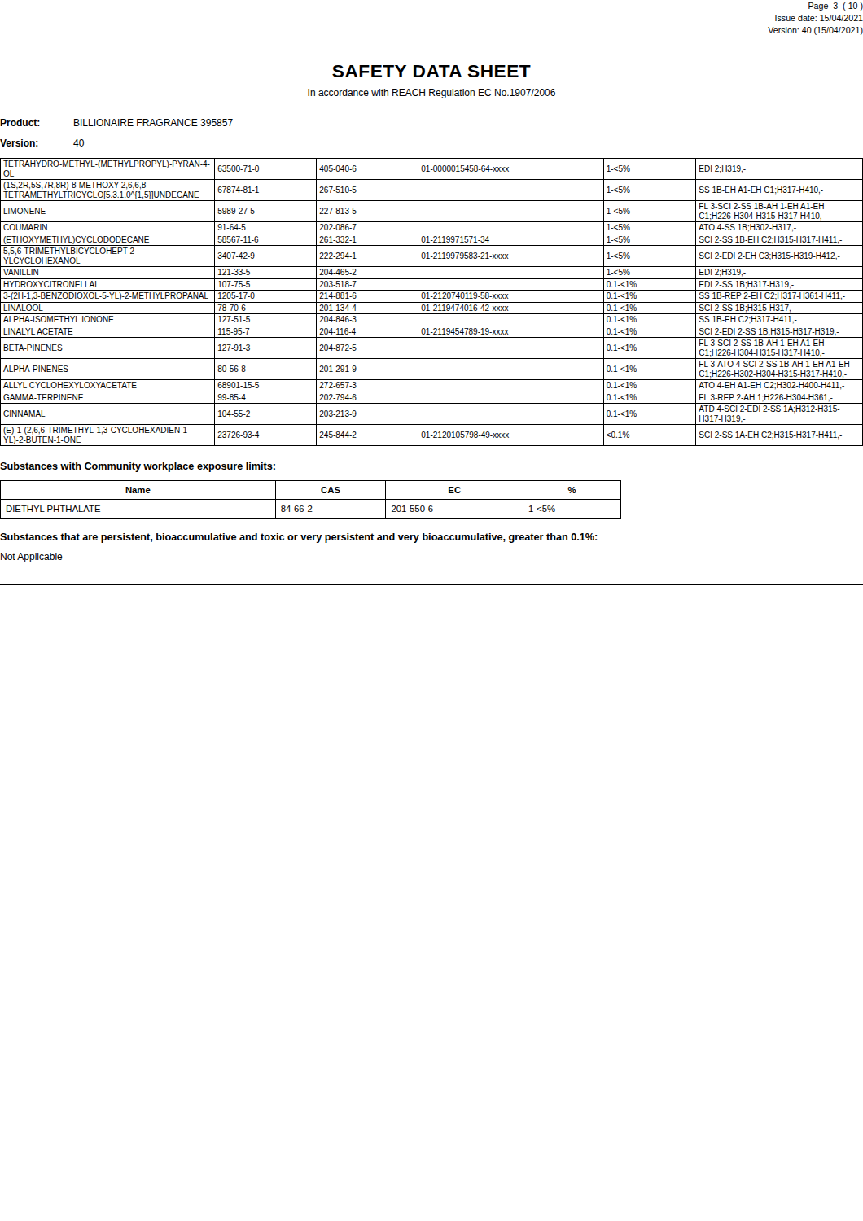Page 3 ( 10 )
Issue date: 15/04/2021
Version: 40 (15/04/2021)
SAFETY DATA SHEET
In accordance with REACH Regulation EC No.1907/2006
Product:
BILLIONAIRE FRAGRANCE 395857
Version:
40
| TETRAHYDRO-METHYL-(METHYLPROPYL)-PYRAN-4-OL | 63500-71-0 | 405-040-6 | 01-0000015458-64-xxxx | 1-<5% | EDI 2;H319,- |
| (1S,2R,5S,7R,8R)-8-METHOXY-2,6,6,8-TETRAMETHYLTRICYCLO[5.3.1.0^{1,5}]UNDECANE | 67874-81-1 | 267-510-5 | | 1-<5% | SS 1B-EH A1-EH C1;H317-H410,- |
| LIMONENE | 5989-27-5 | 227-813-5 | | 1-<5% | FL 3-SCI 2-SS 1B-AH 1-EH A1-EH C1;H226-H304-H315-H317-H410,- |
| COUMARIN | 91-64-5 | 202-086-7 | | 1-<5% | ATO 4-SS 1B;H302-H317,- |
| (ETHOXYMETHYL)CYCLODODECANE | 58567-11-6 | 261-332-1 | 01-2119971571-34 | 1-<5% | SCI 2-SS 1B-EH C2;H315-H317-H411,- |
| 5,5,6-TRIMETHYLBICYCLOHEPT-2-YLCYCLOHEXANOL | 3407-42-9 | 222-294-1 | 01-2119979583-21-xxxx | 1-<5% | SCI 2-EDI 2-EH C3;H315-H319-H412,- |
| VANILLIN | 121-33-5 | 204-465-2 | | 1-<5% | EDI 2;H319,- |
| HYDROXYCITRONELLAL | 107-75-5 | 203-518-7 | | 0.1-<1% | EDI 2-SS 1B;H317-H319,- |
| 3-(2H-1,3-BENZODIOXOL-5-YL)-2-METHYLPROPANAL | 1205-17-0 | 214-881-6 | 01-2120740119-58-xxxx | 0.1-<1% | SS 1B-REP 2-EH C2;H317-H361-H411,- |
| LINALOOL | 78-70-6 | 201-134-4 | 01-2119474016-42-xxxx | 0.1-<1% | SCI 2-SS 1B;H315-H317,- |
| ALPHA-ISOMETHYL IONONE | 127-51-5 | 204-846-3 | | 0.1-<1% | SS 1B-EH C2;H317-H411,- |
| LINALYL ACETATE | 115-95-7 | 204-116-4 | 01-2119454789-19-xxxx | 0.1-<1% | SCI 2-EDI 2-SS 1B;H315-H317-H319,- |
| BETA-PINENES | 127-91-3 | 204-872-5 | | 0.1-<1% | FL 3-SCI 2-SS 1B-AH 1-EH A1-EH C1;H226-H304-H315-H317-H410,- |
| ALPHA-PINENES | 80-56-8 | 201-291-9 | | 0.1-<1% | FL 3-ATO 4-SCI 2-SS 1B-AH 1-EH A1-EH C1;H226-H302-H304-H315-H317-H410,- |
| ALLYL CYCLOHEXYLOXYACETATE | 68901-15-5 | 272-657-3 | | 0.1-<1% | ATO 4-EH A1-EH C2;H302-H400-H411,- |
| GAMMA-TERPINENE | 99-85-4 | 202-794-6 | | 0.1-<1% | FL 3-REP 2-AH 1;H226-H304-H361,- |
| CINNAMAL | 104-55-2 | 203-213-9 | | 0.1-<1% | ATD 4-SCI 2-EDI 2-SS 1A;H312-H315-H317-H319,- |
| (E)-1-(2,6,6-TRIMETHYL-1,3-CYCLOHEXADIEN-1-YL)-2-BUTEN-1-ONE | 23726-93-4 | 245-844-2 | 01-2120105798-49-xxxx | <0.1% | SCI 2-SS 1A-EH C2;H315-H317-H411,- |
Substances with Community workplace exposure limits:
| Name | CAS | EC | % |
| --- | --- | --- | --- |
| DIETHYL PHTHALATE | 84-66-2 | 201-550-6 | 1-<5% |
Substances that are persistent, bioaccumulative and toxic or very persistent and very bioaccumulative, greater than 0.1%:
Not Applicable